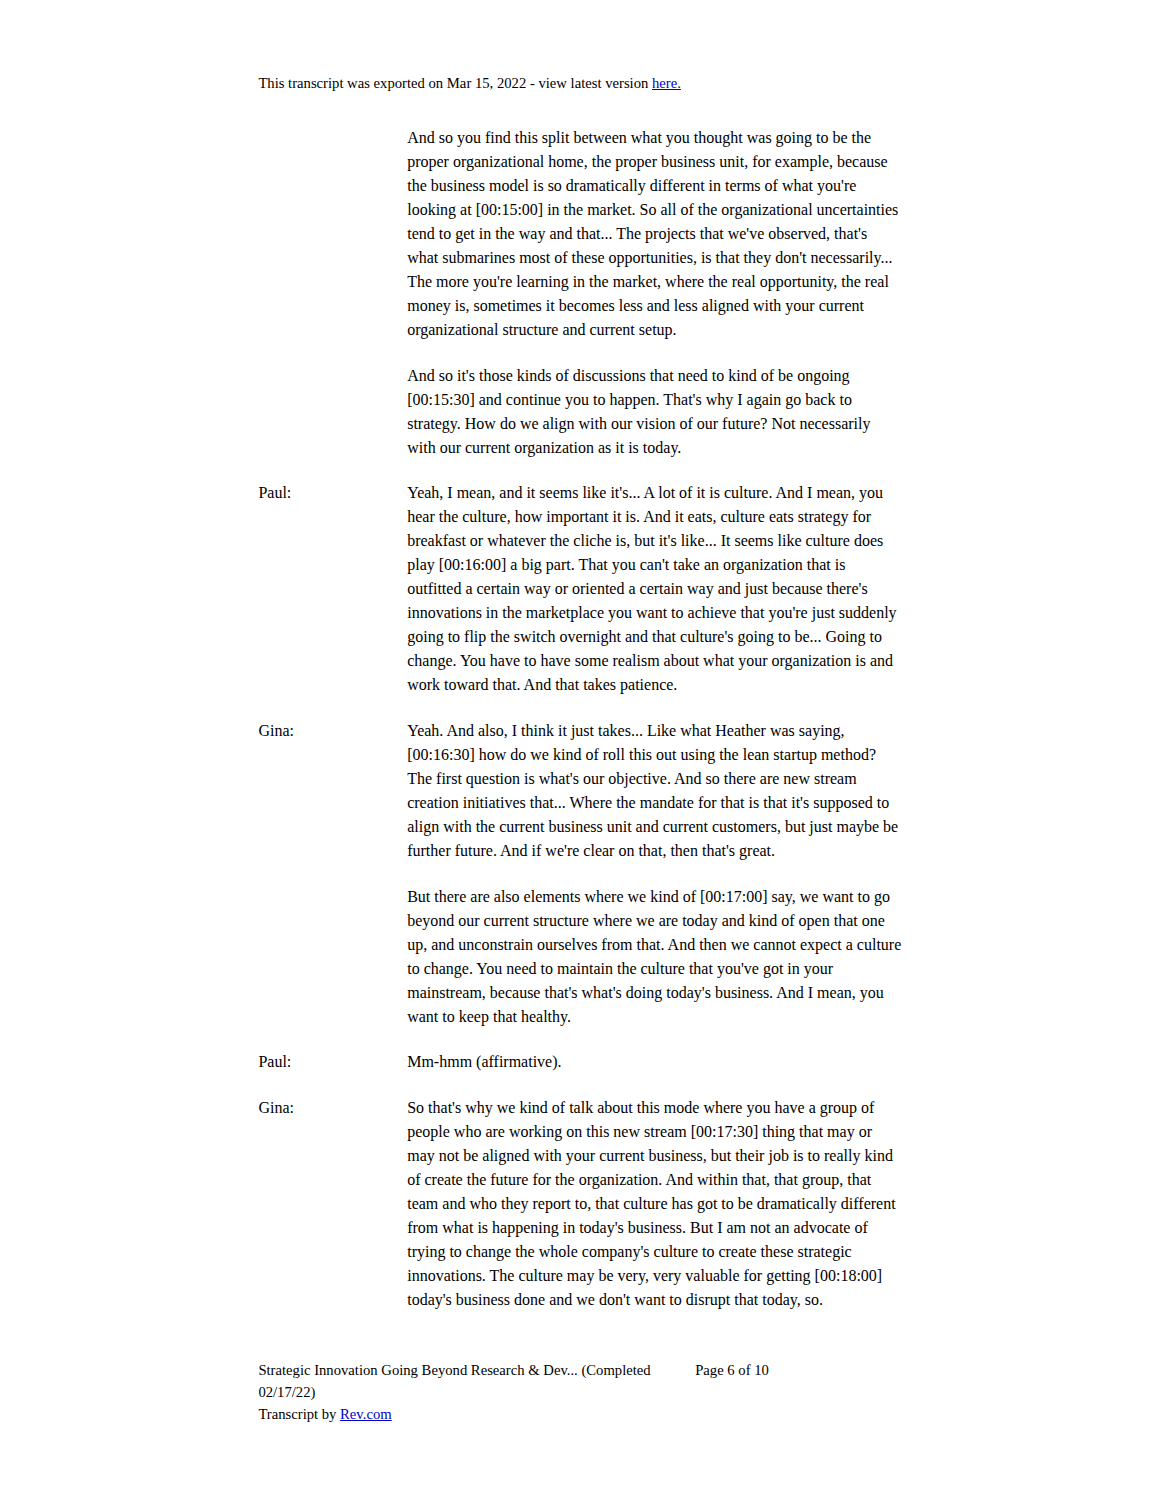This transcript was exported on Mar 15, 2022 - view latest version here.
And so you find this split between what you thought was going to be the proper organizational home, the proper business unit, for example, because the business model is so dramatically different in terms of what you're looking at [00:15:00] in the market. So all of the organizational uncertainties tend to get in the way and that... The projects that we've observed, that's what submarines most of these opportunities, is that they don't necessarily... The more you're learning in the market, where the real opportunity, the real money is, sometimes it becomes less and less aligned with your current organizational structure and current setup.
And so it's those kinds of discussions that need to kind of be ongoing [00:15:30] and continue you to happen. That's why I again go back to strategy. How do we align with our vision of our future? Not necessarily with our current organization as it is today.
Paul:
Yeah, I mean, and it seems like it's... A lot of it is culture. And I mean, you hear the culture, how important it is. And it eats, culture eats strategy for breakfast or whatever the cliche is, but it's like... It seems like culture does play [00:16:00] a big part. That you can't take an organization that is outfitted a certain way or oriented a certain way and just because there's innovations in the marketplace you want to achieve that you're just suddenly going to flip the switch overnight and that culture's going to be... Going to change. You have to have some realism about what your organization is and work toward that. And that takes patience.
Gina:
Yeah. And also, I think it just takes... Like what Heather was saying, [00:16:30] how do we kind of roll this out using the lean startup method? The first question is what's our objective. And so there are new stream creation initiatives that... Where the mandate for that is that it's supposed to align with the current business unit and current customers, but just maybe be further future. And if we're clear on that, then that's great.
But there are also elements where we kind of [00:17:00] say, we want to go beyond our current structure where we are today and kind of open that one up, and unconstrain ourselves from that. And then we cannot expect a culture to change. You need to maintain the culture that you've got in your mainstream, because that's what's doing today's business. And I mean, you want to keep that healthy.
Paul:
Mm-hmm (affirmative).
Gina:
So that's why we kind of talk about this mode where you have a group of people who are working on this new stream [00:17:30] thing that may or may not be aligned with your current business, but their job is to really kind of create the future for the organization. And within that, that group, that team and who they report to, that culture has got to be dramatically different from what is happening in today's business. But I am not an advocate of trying to change the whole company's culture to create these strategic innovations. The culture may be very, very valuable for getting [00:18:00] today's business done and we don't want to disrupt that today, so.
Strategic Innovation Going Beyond Research & Dev... (Completed 02/17/22)
Transcript by Rev.com
Page 6 of 10